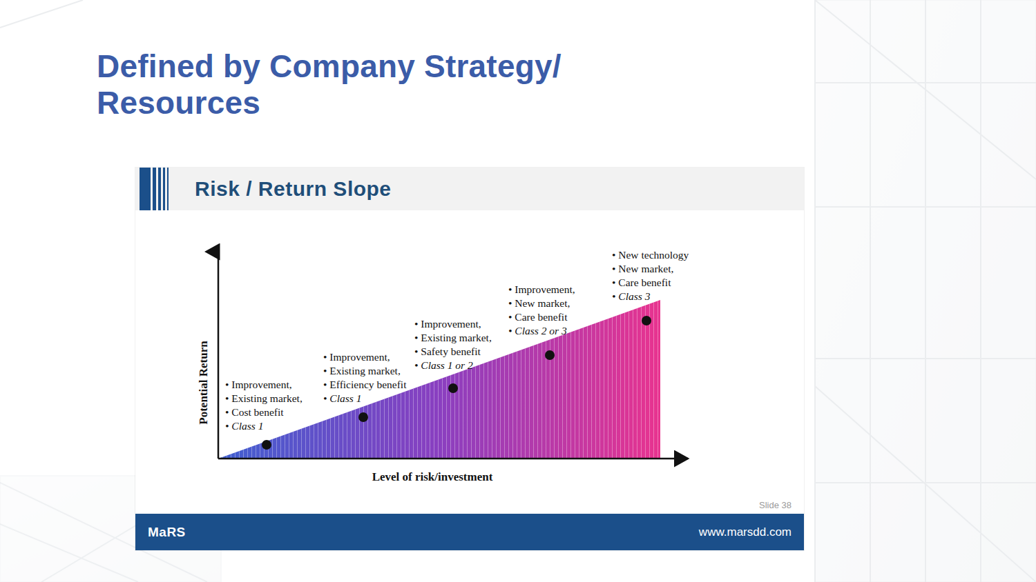Defined by Company Strategy/
Resources
Risk / Return Slope
Potential Return Level of risk/investment • Improvement, • Existing market, • Cost benefit • Class 1 • Improvement, • Existing market, • Efficiency benefit • Class 1 • Improvement, • Existing market, • Safety benefit • Class 1 or 2 • Improvement, • New market, • Care benefit • Class 2 or 3 • New technology • New market, • Care benefit • Class 3
Slide 38
MaRS www.marsdd.com